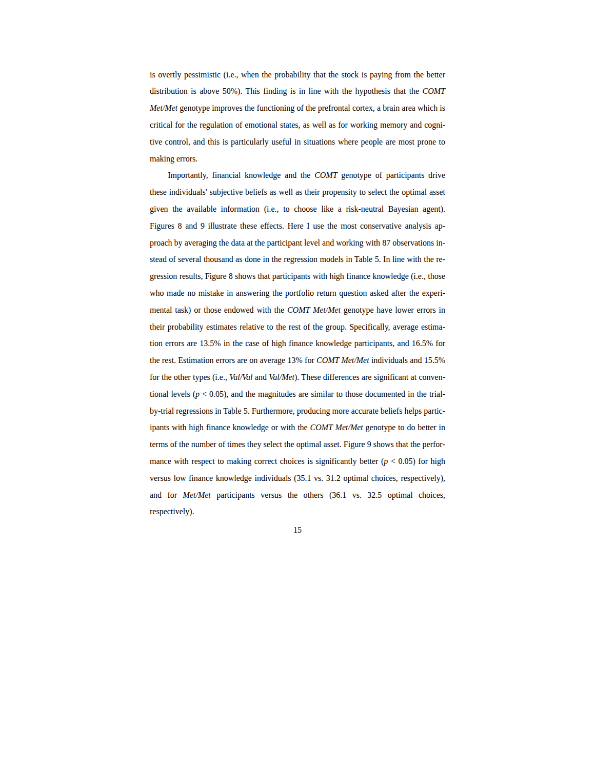is overtly pessimistic (i.e., when the probability that the stock is paying from the better distribution is above 50%). This finding is in line with the hypothesis that the COMT Met/Met genotype improves the functioning of the prefrontal cortex, a brain area which is critical for the regulation of emotional states, as well as for working memory and cognitive control, and this is particularly useful in situations where people are most prone to making errors.
Importantly, financial knowledge and the COMT genotype of participants drive these individuals' subjective beliefs as well as their propensity to select the optimal asset given the available information (i.e., to choose like a risk-neutral Bayesian agent). Figures 8 and 9 illustrate these effects. Here I use the most conservative analysis approach by averaging the data at the participant level and working with 87 observations instead of several thousand as done in the regression models in Table 5. In line with the regression results, Figure 8 shows that participants with high finance knowledge (i.e., those who made no mistake in answering the portfolio return question asked after the experimental task) or those endowed with the COMT Met/Met genotype have lower errors in their probability estimates relative to the rest of the group. Specifically, average estimation errors are 13.5% in the case of high finance knowledge participants, and 16.5% for the rest. Estimation errors are on average 13% for COMT Met/Met individuals and 15.5% for the other types (i.e., Val/Val and Val/Met). These differences are significant at conventional levels (p < 0.05), and the magnitudes are similar to those documented in the trial-by-trial regressions in Table 5. Furthermore, producing more accurate beliefs helps participants with high finance knowledge or with the COMT Met/Met genotype to do better in terms of the number of times they select the optimal asset. Figure 9 shows that the performance with respect to making correct choices is significantly better (p < 0.05) for high versus low finance knowledge individuals (35.1 vs. 31.2 optimal choices, respectively), and for Met/Met participants versus the others (36.1 vs. 32.5 optimal choices, respectively).
15